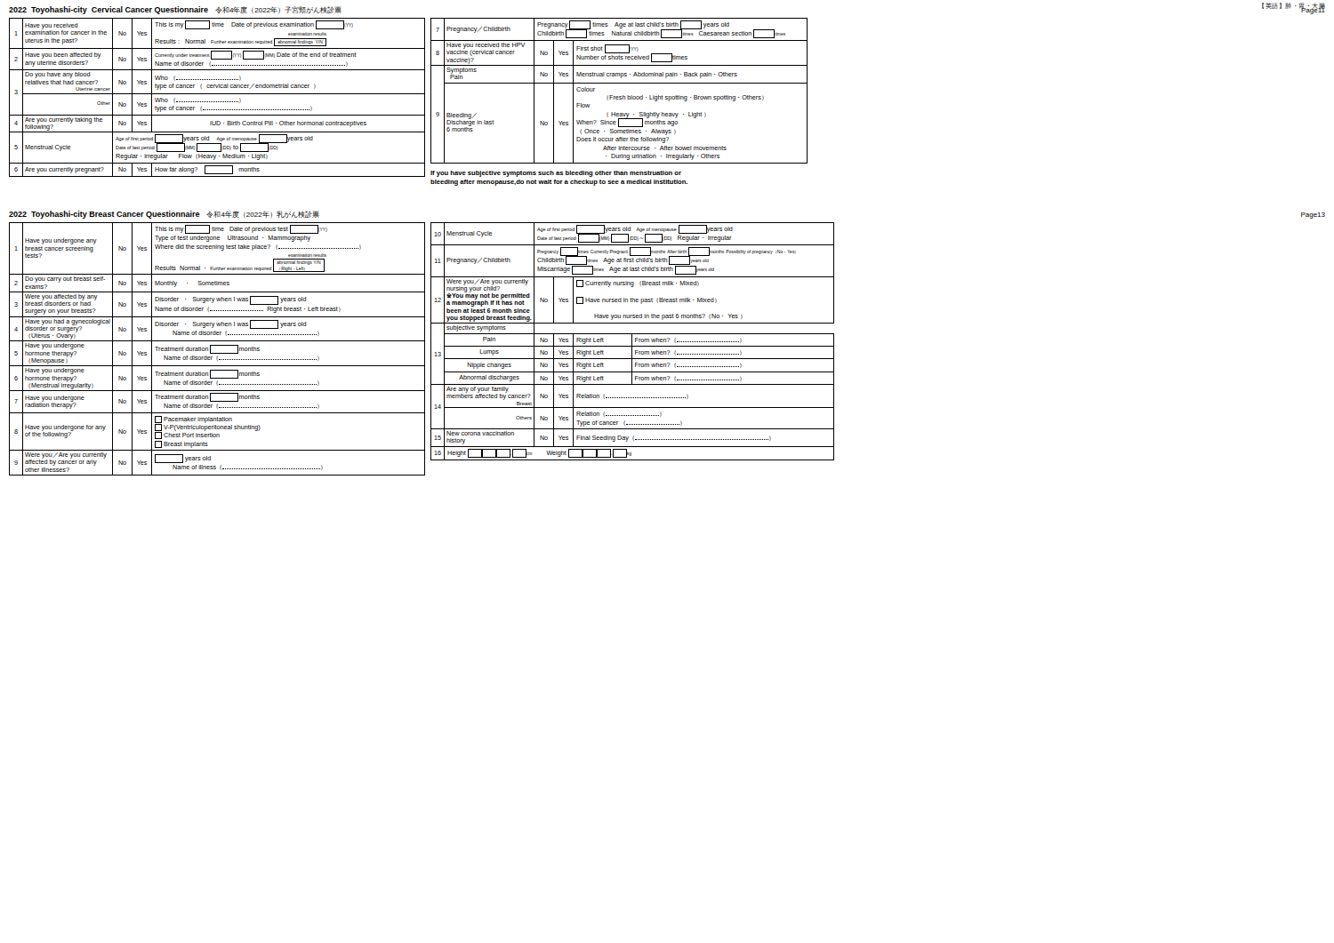【英語】肺・胃・大腸
2022 Toyohashi-city Cervical Cancer Questionnaire 令和4年度（2022年）子宮頸がん検診票 Page11
| 1 | Have you received examination for cancer in the uterus in the past? | No | Yes | This is my time Date of previous examination (YY) examination results Results : Normal Further examination required abnormal findings Y/N |
| 2 | Have you been affected by any uterine disorders? | No | Yes | Currently under treatment (YY) (MM) Date of the end of treatment Name of disorder （ ） |
| 3 | Do you have any blood relatives that had cancer? Uterine cancer | No | Yes | Who （ ） type of cancer （ cervical cancer／endometrial cancer ） |
| Other | No | Yes | Who （ ） type of cancer （ ） |
| 4 | Are you currently taking the following? | No | Yes | IUD・Birth Control Pill・Other hormonal contraceptives |
| 5 | Menstrual Cycle | Age of first period years old Age of menopause years old Date of last period (MM) (DD) to (DD) Regular・irregular Flow（Heavy・Medium・Light） |
| 6 | Are you currently pregnant? | No | Yes | How far along? months |
| 7 | Pregnancy／Childbirth | Pregnancy times Age at last child's birth years old Childbirth times Natural childbirth times Caesarean section times |
| 8 | Have you received the HPV vaccine (cervical cancer vaccine)? | No | Yes | First shot (YY) Number of shots received times |
| 9 | Symptoms Pain | No | Yes | Menstrual cramps・Abdominal pain・Back pain・Others |
| Bleeding／ Discharge in last 6 months | No | Yes | Colour （Fresh blood・Light spotting・Brown spotting・Others） Flow （ Heavy ・ Slightly heavy ・ Light ） When? Since months ago （ Once ・ Sometimes ・ Always ） Does it occur after the following? After intercourse ・ After bowel movements ・ During urination ・ Irregularly・Others |
If you have subjective symptoms such as bleeding other than menstruation or
bleeding after menopause,do not wait for a checkup to see a medical institution.
2022 Toyohashi-city Breast Cancer Questionnaire 令和4年度（2022年）乳がん検診票 Page13
| 1 | Have you undergone any breast cancer screening tests? | No | Yes | This is my time Date of previous test (YY) Type of test undergone Ultrasound ・ Mammography Where did the screening test take place? （ ） examination results Results Normal ・ Further examination required abnormal findings Y/N （Right・Left） |
| 2 | Do you carry out breast self-exams? | No | Yes | Monthly ・ Sometimes |
| 3 | Were you affected by any breast disorders or had surgery on your breasts? | No | Yes | Disorder ・ Surgery when I was years old Name of disorder（ Right breast・Left breast） |
| 4 | Have you had a gynecological disorder or surgery? （Uterus・Ovary） | No | Yes | Disorder ・ Surgery when I was years old Name of disorder（ ） |
| 5 | Have you undergone hormone therapy?（Menopause） | No | Yes | Treatment duration months Name of disorder（ ） |
| 6 | Have you undergone hormone therapy?（Menstrual irregularity） | No | Yes | Treatment duration months Name of disorder（ ） |
| 7 | Have you undergone radiation therapy? | No | Yes | Treatment duration months Name of disorder（ ） |
| 8 | Have you undergone for any of the following? | No | Yes | Pacemaker implantation V-P(Ventriculoperitoneal shunting) Chest Port insertion Breast implants |
| 9 | Were you／Are you currently affected by cancer or any other illnesses? | No | Yes | years old Name of illness（ ） |
| 10 | Menstrual Cycle | Age of first period years old Age of menopause years old Date of last period (MM) (DD) ～ (DD) Regular・ Irregular |
| 11 | Pregnancy／Childbirth | Pregnancy times Currently Pregnant months After birth months Possibility of pregnancy（No・Yes） Childbirth times Age at first child's birth years old Miscarriage times Age at last child's birth years old |
| 12 | Were you／Are you currently nursing your child? ※You may not be permitted a mamograph if it has not been at least 6 month since you stopped breast feeding. | No | Yes | Currently nursing （Breast milk・Mixed） Have nursed in the past（Breast milk・Mixed） Have you nursed in the past 6 months?（No・ Yes ） |
| 13 | subjective symptoms | |
| Pain | No | Yes | Right Left | From when?（ ） |
| Lumps | No | Yes | Right Left | From when?（ ） |
| Nipple changes | No | Yes | Right Left | From when?（ ） |
| Abnormal discharges | No | Yes | Right Left | From when?（ ） |
| 14 | Are any of your family members affected by cancer? Breast | No | Yes | Relation（ ） |
| Others | No | Yes | Relation（ ） Type of cancer （ ） |
| 15 | New corona vaccination history | No | Yes | Final Seeding Day（ ） |
| 16 | Height . cm Weight . kg |